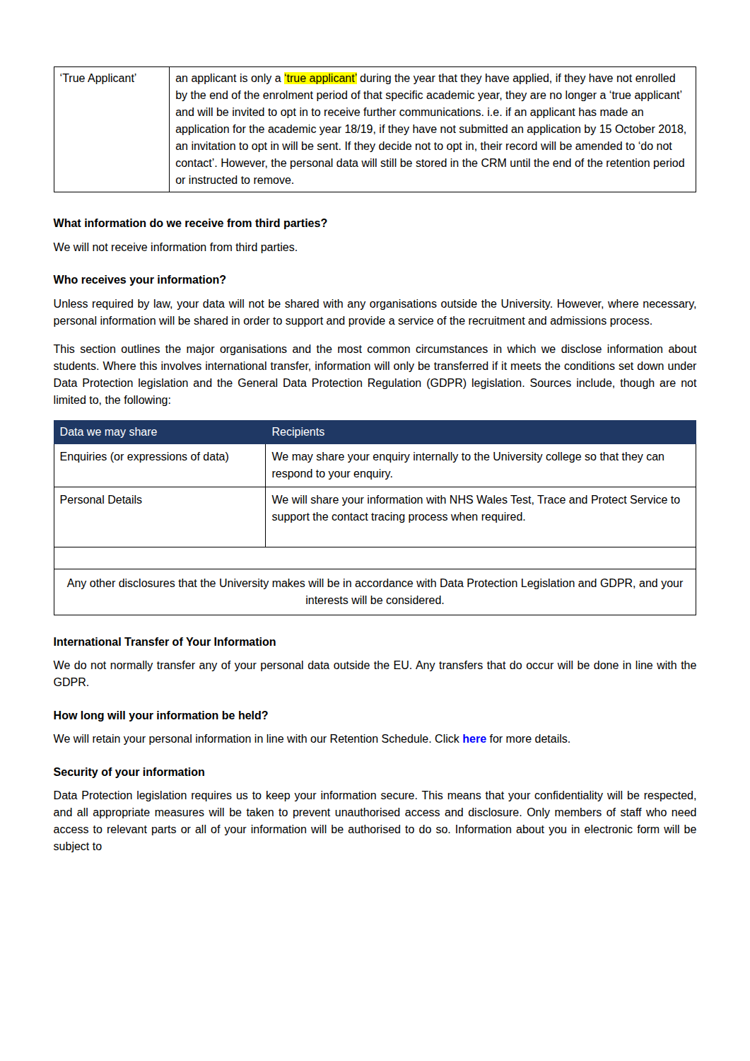| ‘True Applicant’ | an applicant is only a ‘true applicant’ during the year that they have applied, if they have not enrolled by the end of the enrolment period of that specific academic year, they are no longer a ‘true applicant’ and will be invited to opt in to receive further communications. i.e. if an applicant has made an application for the academic year 18/19, if they have not submitted an application by 15 October 2018, an invitation to opt in will be sent. If they decide not to opt in, their record will be amended to ‘do not contact’. However, the personal data will still be stored in the CRM until the end of the retention period or instructed to remove. |
What information do we receive from third parties?
We will not receive information from third parties.
Who receives your information?
Unless required by law, your data will not be shared with any organisations outside the University. However, where necessary, personal information will be shared in order to support and provide a service of the recruitment and admissions process.
This section outlines the major organisations and the most common circumstances in which we disclose information about students. Where this involves international transfer, information will only be transferred if it meets the conditions set down under Data Protection legislation and the General Data Protection Regulation (GDPR) legislation. Sources include, though are not limited to, the following:
| Data we may share | Recipients |
| --- | --- |
| Enquiries (or expressions of data) | We may share your enquiry internally to the University college so that they can respond to your enquiry. |
| Personal Details | We will share your information with NHS Wales Test, Trace and Protect Service to support the contact tracing process when required. |
| Any other disclosures that the University makes will be in accordance with Data Protection Legislation and GDPR, and your interests will be considered. |
International Transfer of Your Information
We do not normally transfer any of your personal data outside the EU. Any transfers that do occur will be done in line with the GDPR.
How long will your information be held?
We will retain your personal information in line with our Retention Schedule. Click here for more details.
Security of your information
Data Protection legislation requires us to keep your information secure. This means that your confidentiality will be respected, and all appropriate measures will be taken to prevent unauthorised access and disclosure. Only members of staff who need access to relevant parts or all of your information will be authorised to do so. Information about you in electronic form will be subject to